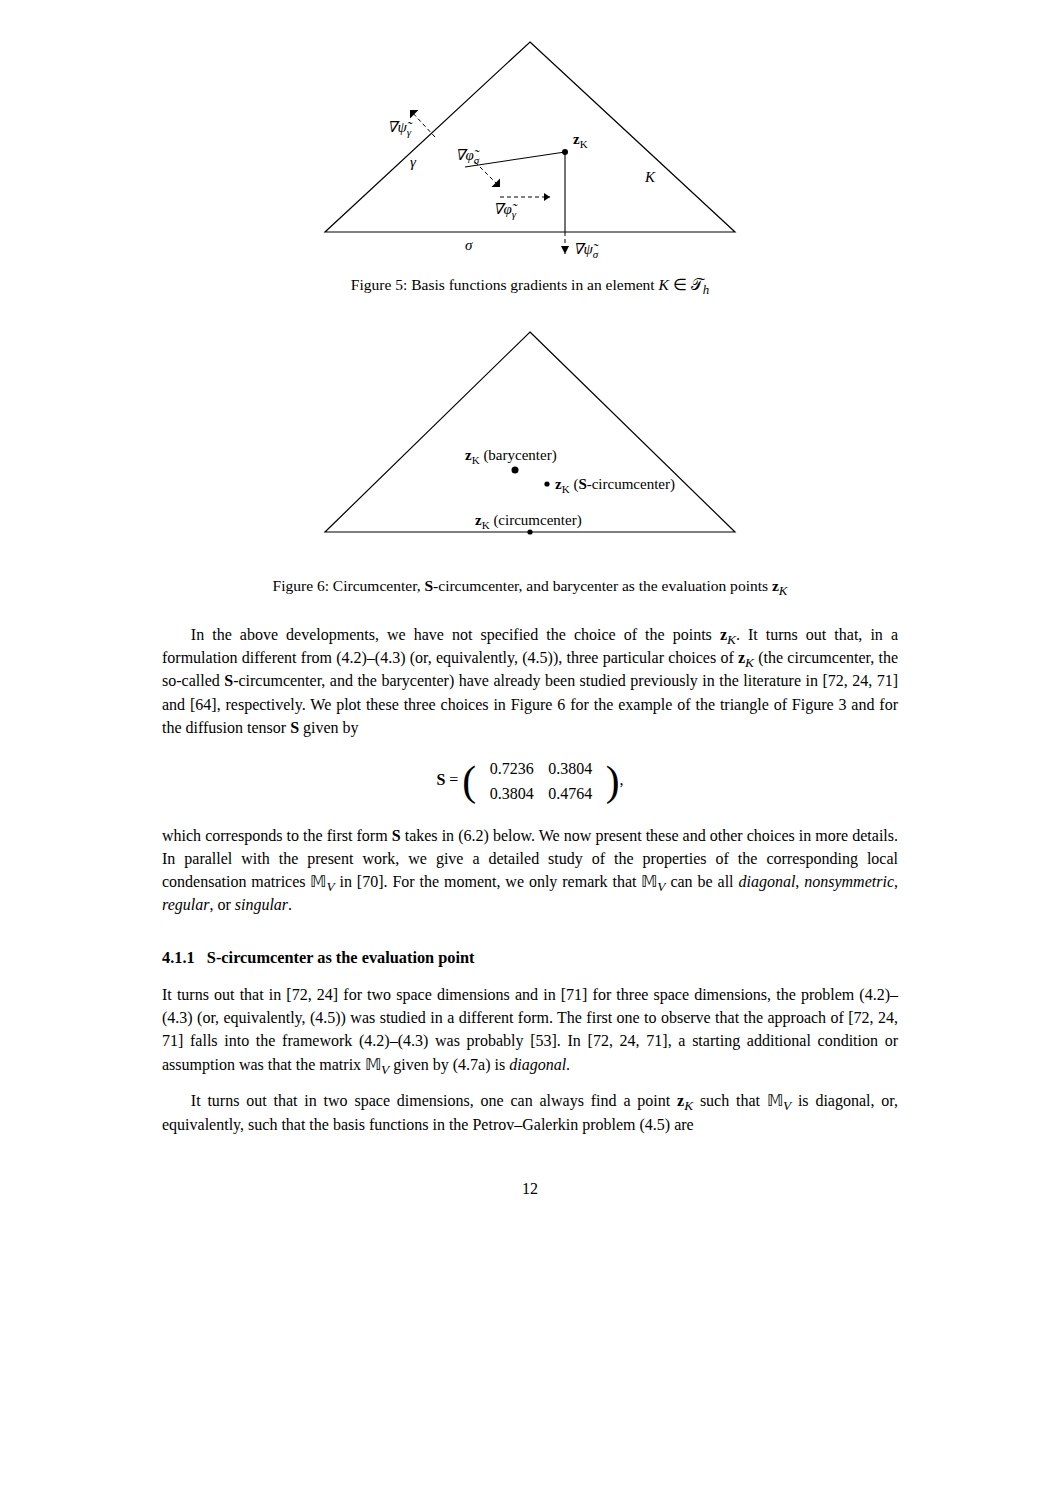∇ψ̃γ ∇φ̃σ ∇φ̃γ ∇ψ̃σ zK γ σ K
Figure 5: Basis functions gradients in an element K ∈ 𝒯h
zK (barycenter) zK (S-circumcenter) zK (circumcenter)
Figure 6: Circumcenter, S-circumcenter, and barycenter as the evaluation points zK
In the above developments, we have not specified the choice of the points zK. It turns out that, in a formulation different from (4.2)–(4.3) (or, equivalently, (4.5)), three particular choices of zK (the circumcenter, the so-called S-circumcenter, and the barycenter) have already been studied previously in the literature in [72, 24, 71] and [64], respectively. We plot these three choices in Figure 6 for the example of the triangle of Figure 3 and for the diffusion tensor S given by
S = (
| 0.7236 | 0.3804 |
| 0.3804 | 0.4764 |
),
which corresponds to the first form S takes in (6.2) below. We now present these and other choices in more details. In parallel with the present work, we give a detailed study of the properties of the corresponding local condensation matrices 𝕄V in [70]. For the moment, we only remark that 𝕄V can be all diagonal, nonsymmetric, regular, or singular.
4.1.1 S-circumcenter as the evaluation point
It turns out that in [72, 24] for two space dimensions and in [71] for three space dimensions, the problem (4.2)–(4.3) (or, equivalently, (4.5)) was studied in a different form. The first one to observe that the approach of [72, 24, 71] falls into the framework (4.2)–(4.3) was probably [53]. In [72, 24, 71], a starting additional condition or assumption was that the matrix 𝕄V given by (4.7a) is diagonal.
It turns out that in two space dimensions, one can always find a point zK such that 𝕄V is diagonal, or, equivalently, such that the basis functions in the Petrov–Galerkin problem (4.5) are
12